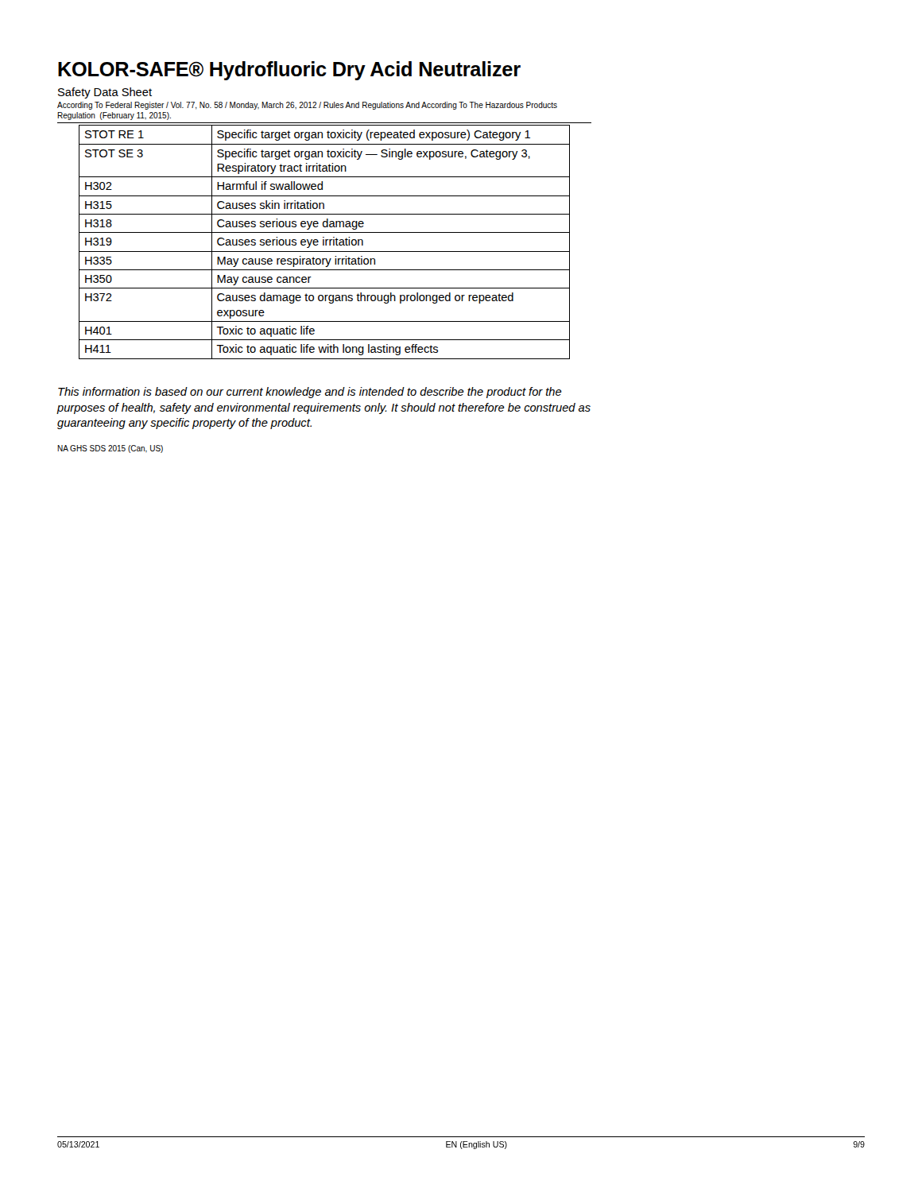KOLOR-SAFE® Hydrofluoric Dry Acid Neutralizer
Safety Data Sheet
According To Federal Register / Vol. 77, No. 58 / Monday, March 26, 2012 / Rules And Regulations And According To The Hazardous Products Regulation (February 11, 2015).
| STOT RE 1 | Specific target organ toxicity (repeated exposure) Category 1 |
| STOT SE 3 | Specific target organ toxicity — Single exposure, Category 3, Respiratory tract irritation |
| H302 | Harmful if swallowed |
| H315 | Causes skin irritation |
| H318 | Causes serious eye damage |
| H319 | Causes serious eye irritation |
| H335 | May cause respiratory irritation |
| H350 | May cause cancer |
| H372 | Causes damage to organs through prolonged or repeated exposure |
| H401 | Toxic to aquatic life |
| H411 | Toxic to aquatic life with long lasting effects |
This information is based on our current knowledge and is intended to describe the product for the purposes of health, safety and environmental requirements only. It should not therefore be construed as guaranteeing any specific property of the product.
NA GHS SDS 2015 (Can, US)
05/13/2021 EN (English US) 9/9